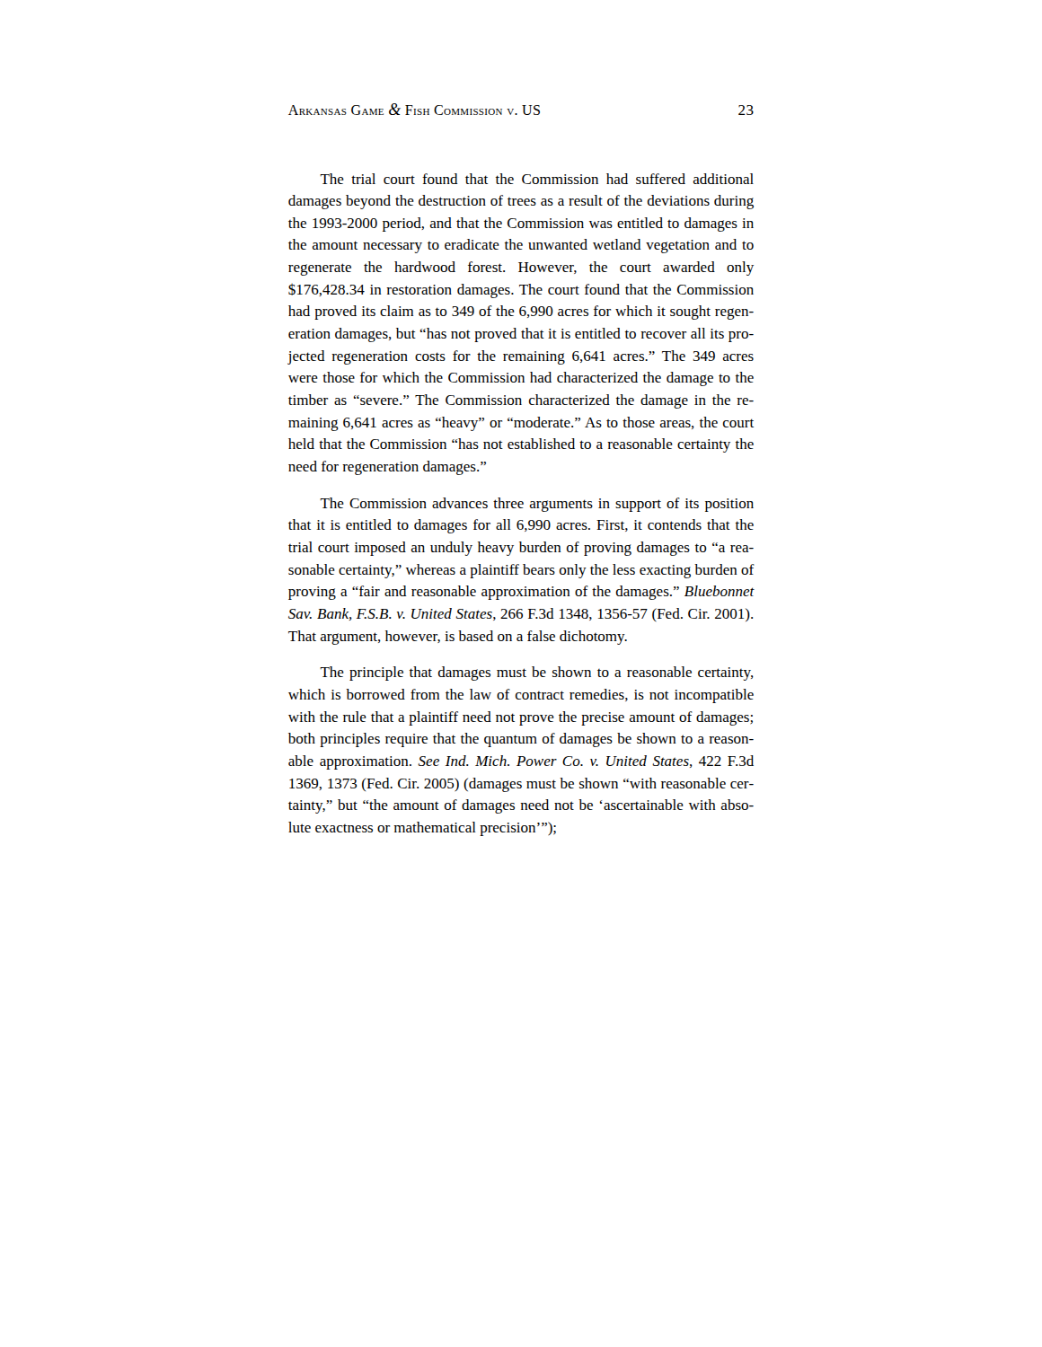Arkansas Game & Fish Commission v. US 23
The trial court found that the Commission had suffered additional damages beyond the destruction of trees as a result of the deviations during the 1993-2000 period, and that the Commission was entitled to damages in the amount necessary to eradicate the unwanted wetland vegetation and to regenerate the hardwood forest. However, the court awarded only $176,428.34 in restoration damages. The court found that the Commission had proved its claim as to 349 of the 6,990 acres for which it sought regeneration damages, but “has not proved that it is entitled to recover all its projected regeneration costs for the remaining 6,641 acres.” The 349 acres were those for which the Commission had characterized the damage to the timber as “severe.” The Commission characterized the damage in the remaining 6,641 acres as “heavy” or “moderate.” As to those areas, the court held that the Commission “has not established to a reasonable certainty the need for regeneration damages.”
The Commission advances three arguments in support of its position that it is entitled to damages for all 6,990 acres. First, it contends that the trial court imposed an unduly heavy burden of proving damages to “a reasonable certainty,” whereas a plaintiff bears only the less exacting burden of proving a “fair and reasonable approximation of the damages.” Bluebonnet Sav. Bank, F.S.B. v. United States, 266 F.3d 1348, 1356-57 (Fed. Cir. 2001). That argument, however, is based on a false dichotomy.
The principle that damages must be shown to a reasonable certainty, which is borrowed from the law of contract remedies, is not incompatible with the rule that a plaintiff need not prove the precise amount of damages; both principles require that the quantum of damages be shown to a reasonable approximation. See Ind. Mich. Power Co. v. United States, 422 F.3d 1369, 1373 (Fed. Cir. 2005) (damages must be shown “with reasonable certainty,” but “the amount of damages need not be ‘ascertainable with absolute exactness or mathematical precision’”);